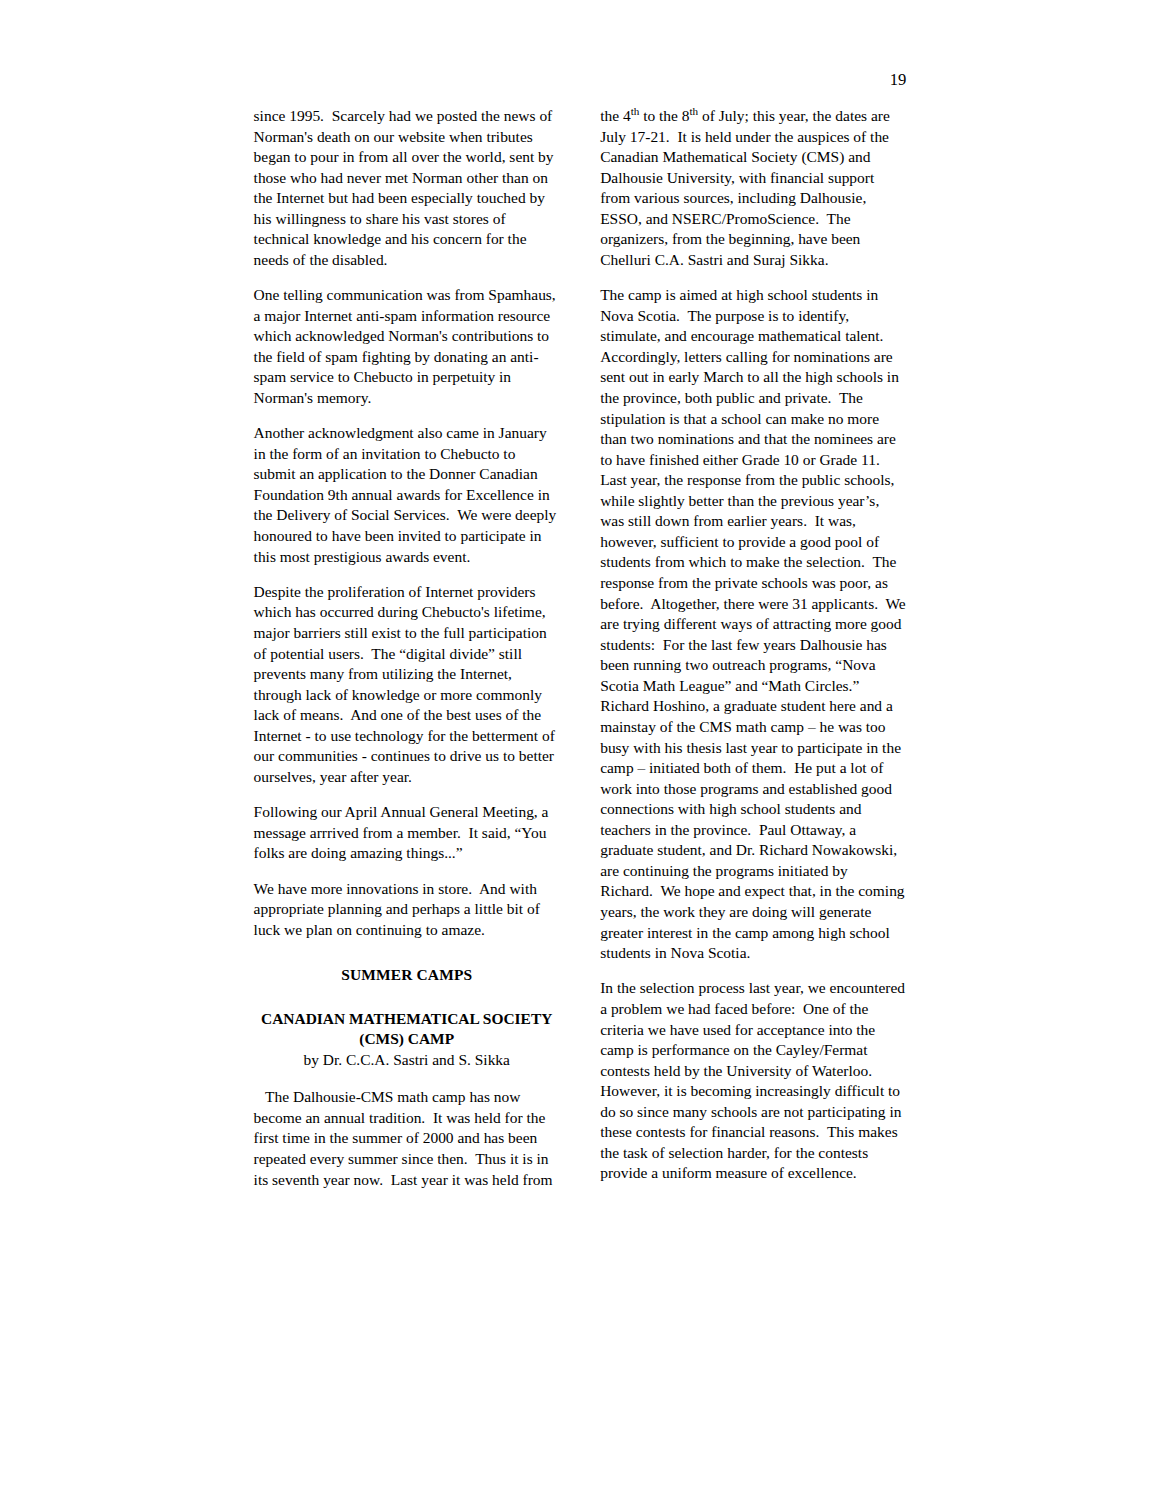19
since 1995. Scarcely had we posted the news of Norman's death on our website when tributes began to pour in from all over the world, sent by those who had never met Norman other than on the Internet but had been especially touched by his willingness to share his vast stores of technical knowledge and his concern for the needs of the disabled.
One telling communication was from Spamhaus, a major Internet anti-spam information resource which acknowledged Norman's contributions to the field of spam fighting by donating an anti-spam service to Chebucto in perpetuity in Norman's memory.
Another acknowledgment also came in January in the form of an invitation to Chebucto to submit an application to the Donner Canadian Foundation 9th annual awards for Excellence in the Delivery of Social Services. We were deeply honoured to have been invited to participate in this most prestigious awards event.
Despite the proliferation of Internet providers which has occurred during Chebucto's lifetime, major barriers still exist to the full participation of potential users. The “digital divide” still prevents many from utilizing the Internet, through lack of knowledge or more commonly lack of means. And one of the best uses of the Internet - to use technology for the betterment of our communities - continues to drive us to better ourselves, year after year.
Following our April Annual General Meeting, a message arrrived from a member. It said, “You folks are doing amazing things...”
We have more innovations in store. And with appropriate planning and perhaps a little bit of luck we plan on continuing to amaze.
SUMMER CAMPS
CANADIAN MATHEMATICAL SOCIETY
(CMS) CAMP
by Dr. C.C.A. Sastri and S. Sikka
The Dalhousie-CMS math camp has now become an annual tradition. It was held for the first time in the summer of 2000 and has been repeated every summer since then. Thus it is in its seventh year now. Last year it was held from the 4th to the 8th of July; this year, the dates are July 17-21. It is held under the auspices of the Canadian Mathematical Society (CMS) and Dalhousie University, with financial support from various sources, including Dalhousie, ESSO, and NSERC/PromoScience. The organizers, from the beginning, have been Chelluri C.A. Sastri and Suraj Sikka.
The camp is aimed at high school students in Nova Scotia. The purpose is to identify, stimulate, and encourage mathematical talent. Accordingly, letters calling for nominations are sent out in early March to all the high schools in the province, both public and private. The stipulation is that a school can make no more than two nominations and that the nominees are to have finished either Grade 10 or Grade 11. Last year, the response from the public schools, while slightly better than the previous year’s, was still down from earlier years. It was, however, sufficient to provide a good pool of students from which to make the selection. The response from the private schools was poor, as before. Altogether, there were 31 applicants. We are trying different ways of attracting more good students: For the last few years Dalhousie has been running two outreach programs, “Nova Scotia Math League” and “Math Circles.” Richard Hoshino, a graduate student here and a mainstay of the CMS math camp – he was too busy with his thesis last year to participate in the camp – initiated both of them. He put a lot of work into those programs and established good connections with high school students and teachers in the province. Paul Ottaway, a graduate student, and Dr. Richard Nowakowski, are continuing the programs initiated by Richard. We hope and expect that, in the coming years, the work they are doing will generate greater interest in the camp among high school students in Nova Scotia.
In the selection process last year, we encountered a problem we had faced before: One of the criteria we have used for acceptance into the camp is performance on the Cayley/Fermat contests held by the University of Waterloo. However, it is becoming increasingly difficult to do so since many schools are not participating in these contests for financial reasons. This makes the task of selection harder, for the contests provide a uniform measure of excellence.